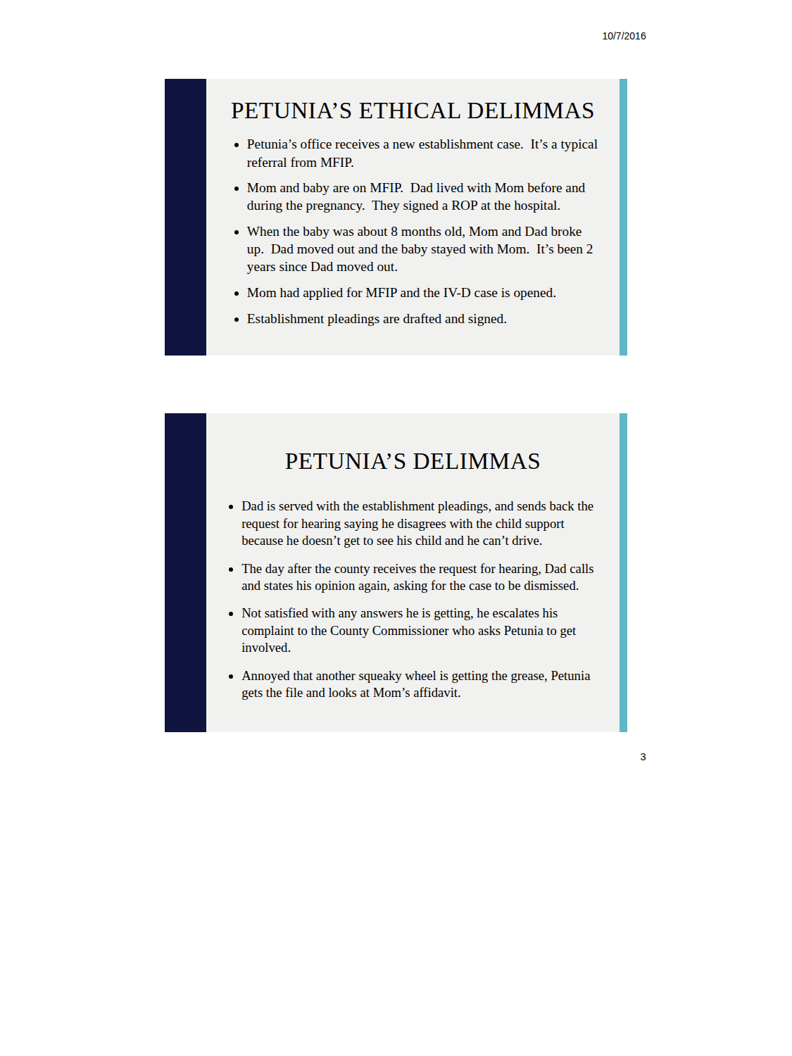10/7/2016
PETUNIA’S ETHICAL DELIMMAS
Petunia’s office receives a new establishment case. It’s a typical referral from MFIP.
Mom and baby are on MFIP. Dad lived with Mom before and during the pregnancy. They signed a ROP at the hospital.
When the baby was about 8 months old, Mom and Dad broke up. Dad moved out and the baby stayed with Mom. It’s been 2 years since Dad moved out.
Mom had applied for MFIP and the IV-D case is opened.
Establishment pleadings are drafted and signed.
PETUNIA’S DELIMMAS
Dad is served with the establishment pleadings, and sends back the request for hearing saying he disagrees with the child support because he doesn’t get to see his child and he can’t drive.
The day after the county receives the request for hearing, Dad calls and states his opinion again, asking for the case to be dismissed.
Not satisfied with any answers he is getting, he escalates his complaint to the County Commissioner who asks Petunia to get involved.
Annoyed that another squeaky wheel is getting the grease, Petunia gets the file and looks at Mom’s affidavit.
3